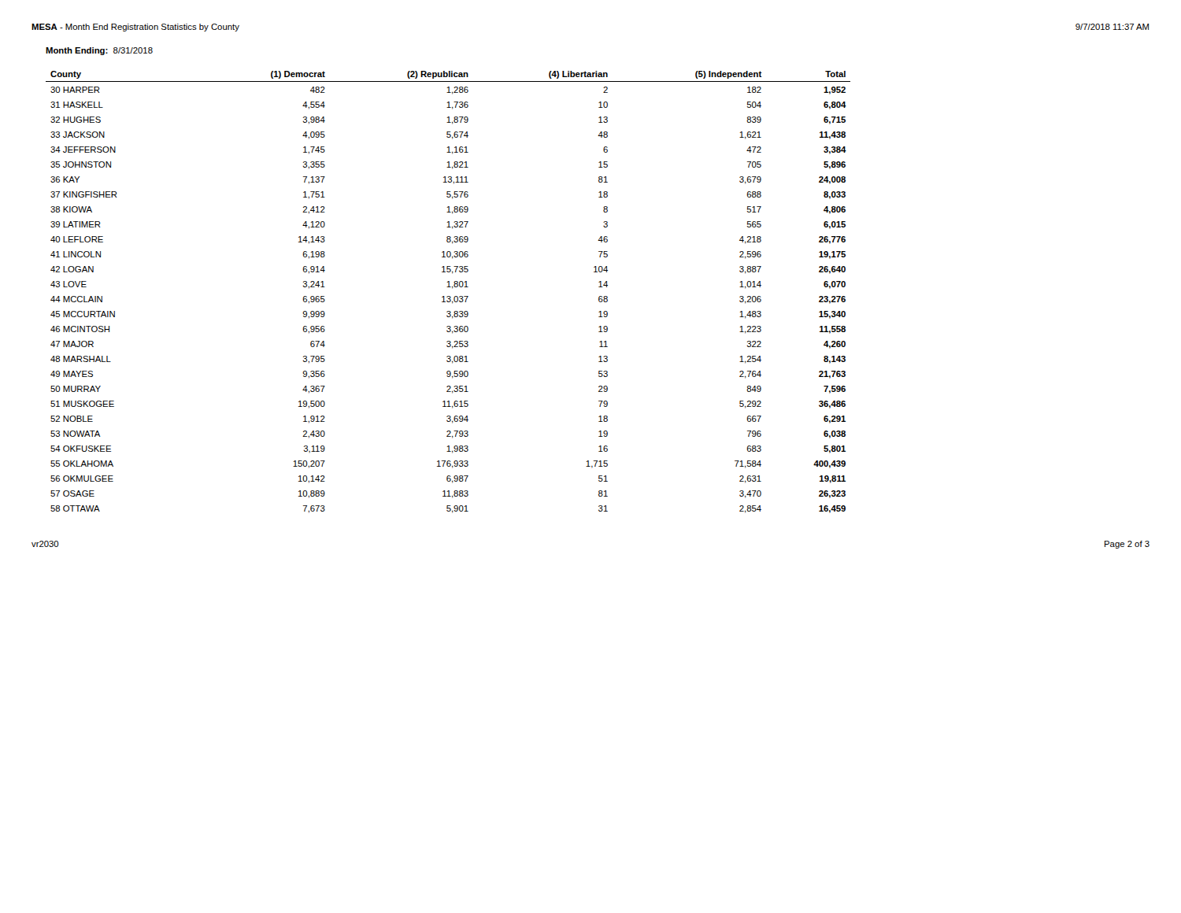MESA - Month End Registration Statistics by County
9/7/2018 11:37 AM
Month Ending: 8/31/2018
| County | (1) Democrat | (2) Republican | (4) Libertarian | (5) Independent | Total |
| --- | --- | --- | --- | --- | --- |
| 30 HARPER | 482 | 1,286 | 2 | 182 | 1,952 |
| 31 HASKELL | 4,554 | 1,736 | 10 | 504 | 6,804 |
| 32 HUGHES | 3,984 | 1,879 | 13 | 839 | 6,715 |
| 33 JACKSON | 4,095 | 5,674 | 48 | 1,621 | 11,438 |
| 34 JEFFERSON | 1,745 | 1,161 | 6 | 472 | 3,384 |
| 35 JOHNSTON | 3,355 | 1,821 | 15 | 705 | 5,896 |
| 36 KAY | 7,137 | 13,111 | 81 | 3,679 | 24,008 |
| 37 KINGFISHER | 1,751 | 5,576 | 18 | 688 | 8,033 |
| 38 KIOWA | 2,412 | 1,869 | 8 | 517 | 4,806 |
| 39 LATIMER | 4,120 | 1,327 | 3 | 565 | 6,015 |
| 40 LEFLORE | 14,143 | 8,369 | 46 | 4,218 | 26,776 |
| 41 LINCOLN | 6,198 | 10,306 | 75 | 2,596 | 19,175 |
| 42 LOGAN | 6,914 | 15,735 | 104 | 3,887 | 26,640 |
| 43 LOVE | 3,241 | 1,801 | 14 | 1,014 | 6,070 |
| 44 MCCLAIN | 6,965 | 13,037 | 68 | 3,206 | 23,276 |
| 45 MCCURTAIN | 9,999 | 3,839 | 19 | 1,483 | 15,340 |
| 46 MCINTOSH | 6,956 | 3,360 | 19 | 1,223 | 11,558 |
| 47 MAJOR | 674 | 3,253 | 11 | 322 | 4,260 |
| 48 MARSHALL | 3,795 | 3,081 | 13 | 1,254 | 8,143 |
| 49 MAYES | 9,356 | 9,590 | 53 | 2,764 | 21,763 |
| 50 MURRAY | 4,367 | 2,351 | 29 | 849 | 7,596 |
| 51 MUSKOGEE | 19,500 | 11,615 | 79 | 5,292 | 36,486 |
| 52 NOBLE | 1,912 | 3,694 | 18 | 667 | 6,291 |
| 53 NOWATA | 2,430 | 2,793 | 19 | 796 | 6,038 |
| 54 OKFUSKEE | 3,119 | 1,983 | 16 | 683 | 5,801 |
| 55 OKLAHOMA | 150,207 | 176,933 | 1,715 | 71,584 | 400,439 |
| 56 OKMULGEE | 10,142 | 6,987 | 51 | 2,631 | 19,811 |
| 57 OSAGE | 10,889 | 11,883 | 81 | 3,470 | 26,323 |
| 58 OTTAWA | 7,673 | 5,901 | 31 | 2,854 | 16,459 |
vr2030
Page 2 of 3